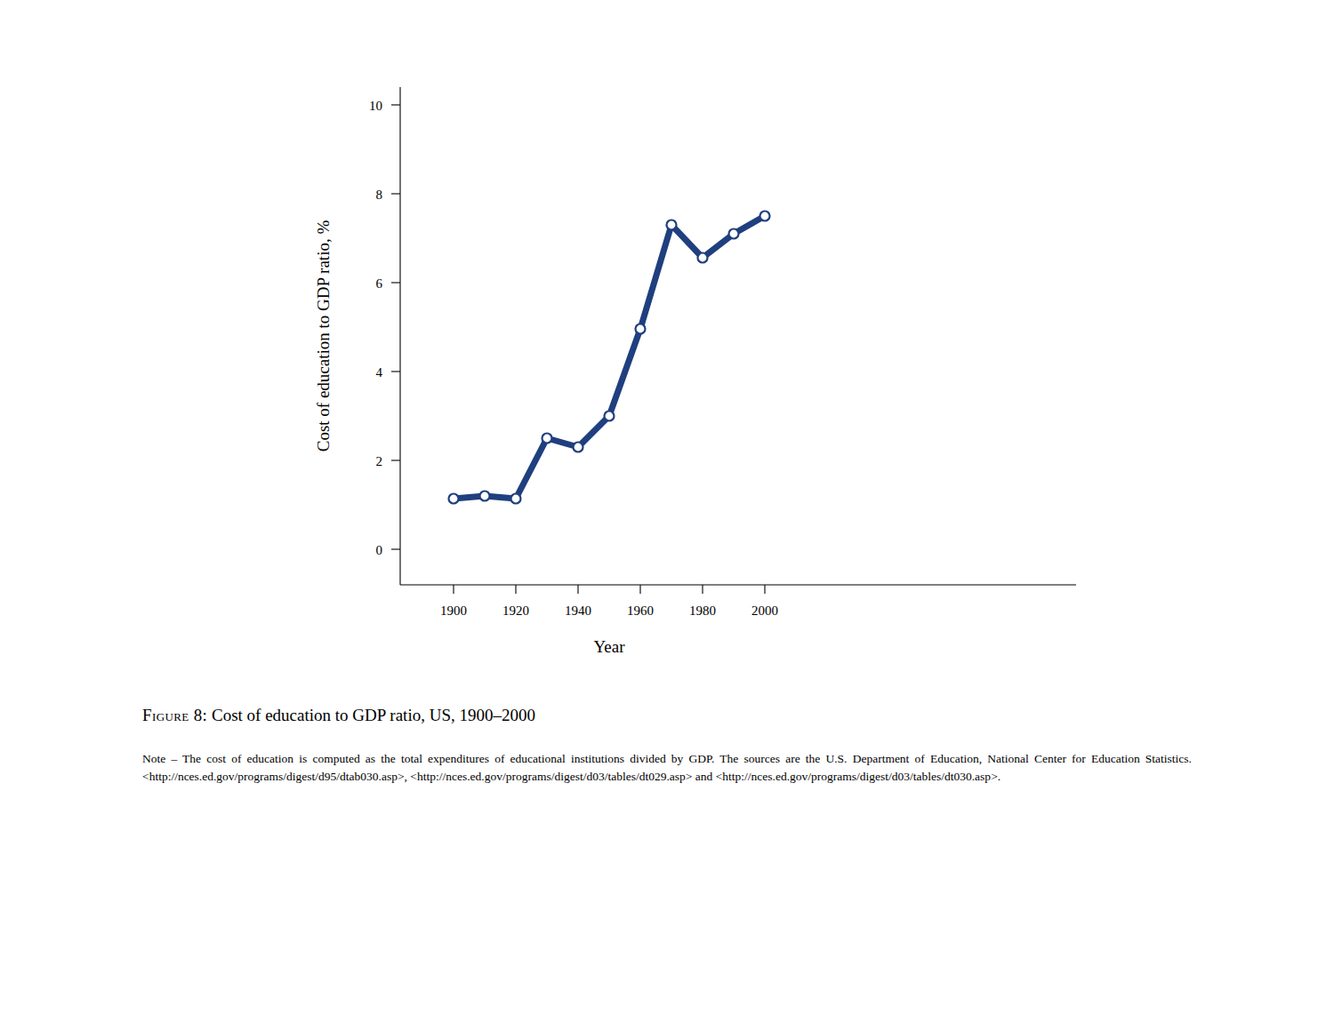Cost of education to GDP ratio, US, 1900–2000 The ratio stays near 1.1–1.2 percent from 1900 to 1920, rises to about 2.5 percent by 1930, dips slightly in 1940, then climbs steeply to about 7.3 percent in 1970, dips to about 6.6 percent in 1980, and increases again to about 7.5 percent in 2000. 0 2 4 6 8 10 1900 1920 1940 1960 1980 2000 Cost of education to GDP ratio, % Year
Figure 8: Cost of education to GDP ratio, US, 1900–2000
Note – The cost of education is computed as the total expenditures of educational institutions divided by GDP. The sources are the U.S. Department of Education, National Center for Education Statistics. <http://nces.ed.gov/programs/digest/d95/dtab030.asp>, <http://nces.ed.gov/programs/digest/d03/tables/dt029.asp> and <http://nces.ed.gov/programs/digest/d03/tables/dt030.asp>.